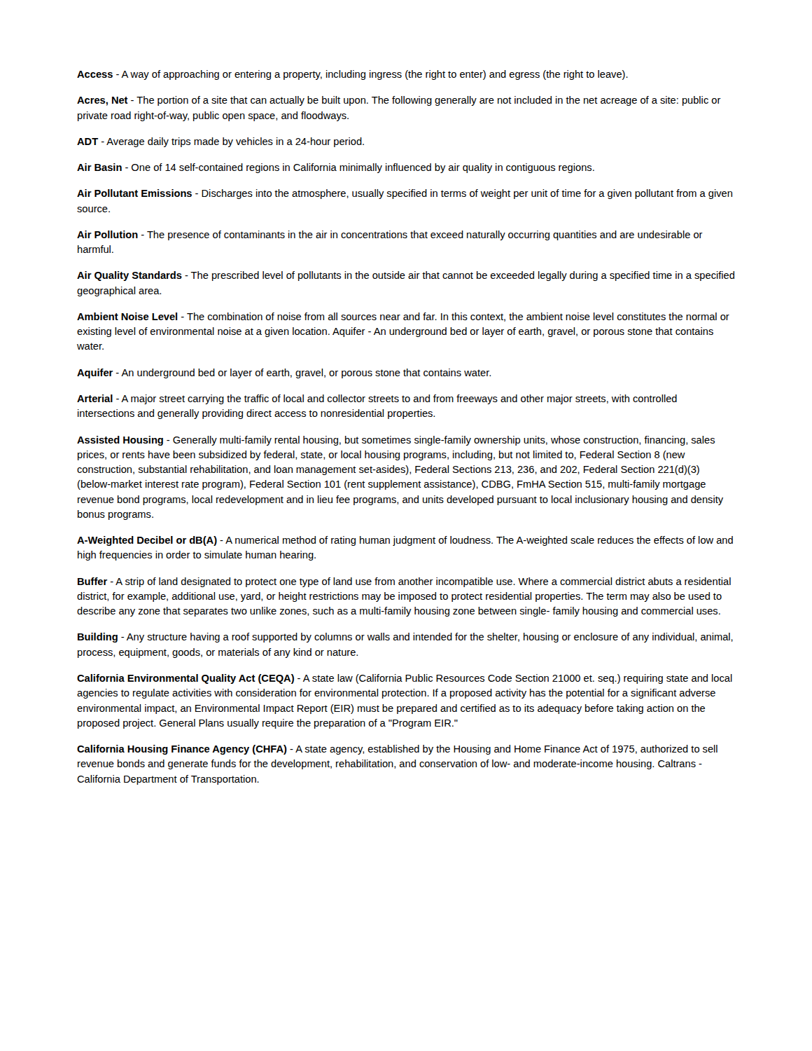Access - A way of approaching or entering a property, including ingress (the right to enter) and egress (the right to leave).
Acres, Net - The portion of a site that can actually be built upon. The following generally are not included in the net acreage of a site: public or private road right-of-way, public open space, and floodways.
ADT - Average daily trips made by vehicles in a 24-hour period.
Air Basin - One of 14 self-contained regions in California minimally influenced by air quality in contiguous regions.
Air Pollutant Emissions - Discharges into the atmosphere, usually specified in terms of weight per unit of time for a given pollutant from a given source.
Air Pollution - The presence of contaminants in the air in concentrations that exceed naturally occurring quantities and are undesirable or harmful.
Air Quality Standards - The prescribed level of pollutants in the outside air that cannot be exceeded legally during a specified time in a specified geographical area.
Ambient Noise Level - The combination of noise from all sources near and far. In this context, the ambient noise level constitutes the normal or existing level of environmental noise at a given location. Aquifer - An underground bed or layer of earth, gravel, or porous stone that contains water.
Aquifer - An underground bed or layer of earth, gravel, or porous stone that contains water.
Arterial - A major street carrying the traffic of local and collector streets to and from freeways and other major streets, with controlled intersections and generally providing direct access to nonresidential properties.
Assisted Housing - Generally multi-family rental housing, but sometimes single-family ownership units, whose construction, financing, sales prices, or rents have been subsidized by federal, state, or local housing programs, including, but not limited to, Federal Section 8 (new construction, substantial rehabilitation, and loan management set-asides), Federal Sections 213, 236, and 202, Federal Section 221(d)(3) (below-market interest rate program), Federal Section 101 (rent supplement assistance), CDBG, FmHA Section 515, multi-family mortgage revenue bond programs, local redevelopment and in lieu fee programs, and units developed pursuant to local inclusionary housing and density bonus programs.
A-Weighted Decibel or dB(A) - A numerical method of rating human judgment of loudness. The A-weighted scale reduces the effects of low and high frequencies in order to simulate human hearing.
Buffer - A strip of land designated to protect one type of land use from another incompatible use. Where a commercial district abuts a residential district, for example, additional use, yard, or height restrictions may be imposed to protect residential properties. The term may also be used to describe any zone that separates two unlike zones, such as a multi-family housing zone between single- family housing and commercial uses.
Building - Any structure having a roof supported by columns or walls and intended for the shelter, housing or enclosure of any individual, animal, process, equipment, goods, or materials of any kind or nature.
California Environmental Quality Act (CEQA) - A state law (California Public Resources Code Section 21000 et. seq.) requiring state and local agencies to regulate activities with consideration for environmental protection. If a proposed activity has the potential for a significant adverse environmental impact, an Environmental Impact Report (EIR) must be prepared and certified as to its adequacy before taking action on the proposed project. General Plans usually require the preparation of a "Program EIR."
California Housing Finance Agency (CHFA) - A state agency, established by the Housing and Home Finance Act of 1975, authorized to sell revenue bonds and generate funds for the development, rehabilitation, and conservation of low- and moderate-income housing. Caltrans - California Department of Transportation.